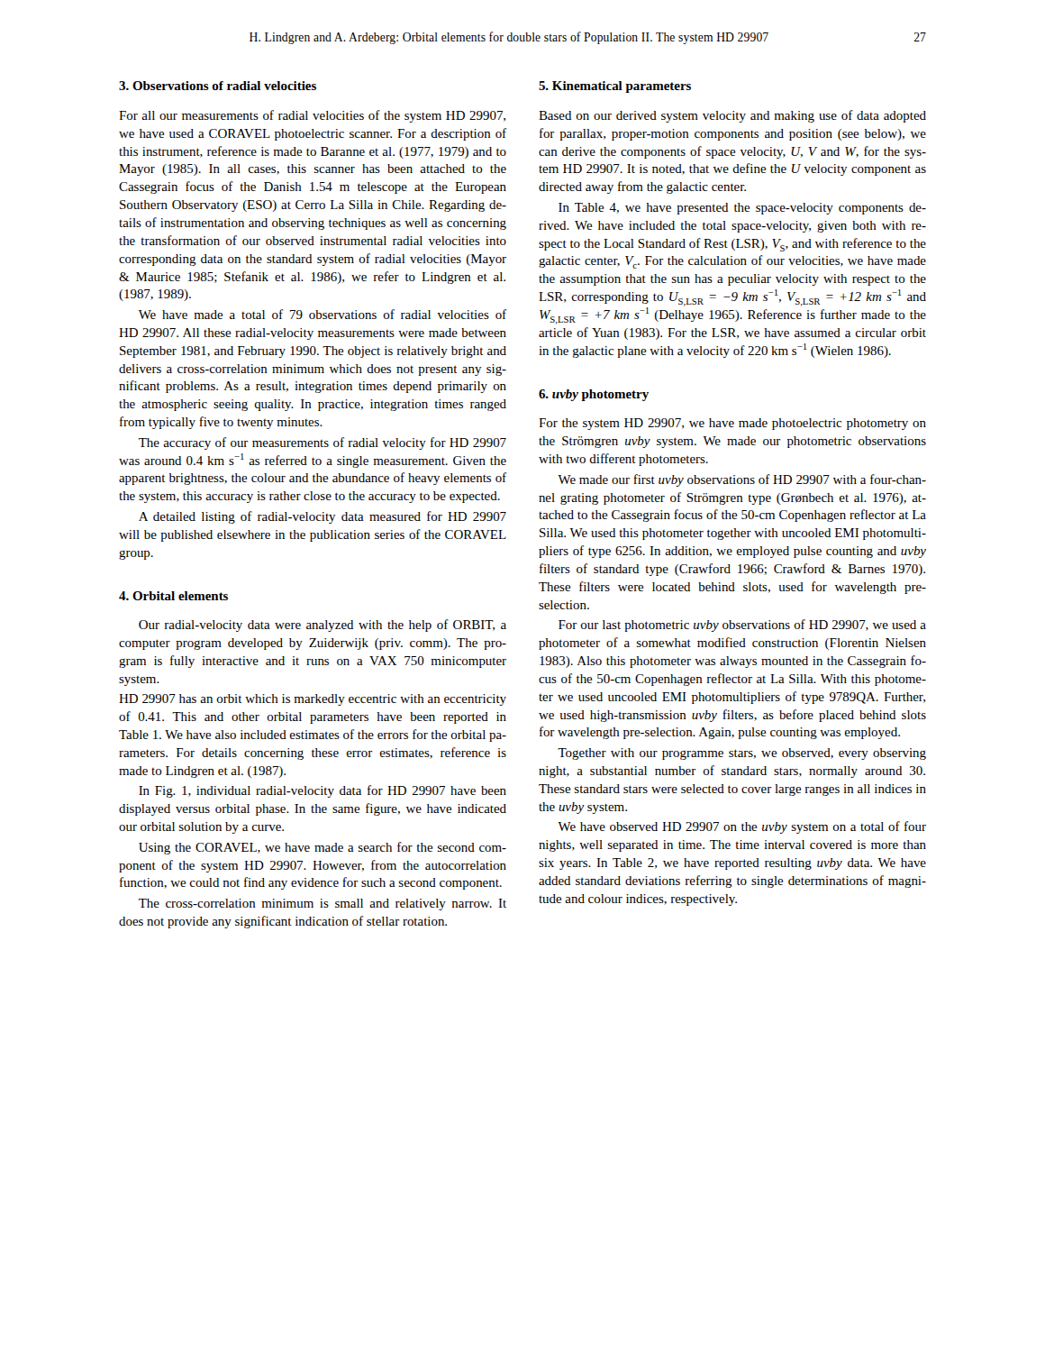H. Lindgren and A. Ardeberg: Orbital elements for double stars of Population II. The system HD 29907
27
3. Observations of radial velocities
For all our measurements of radial velocities of the system HD 29907, we have used a CORAVEL photoelectric scanner. For a description of this instrument, reference is made to Baranne et al. (1977, 1979) and to Mayor (1985). In all cases, this scanner has been attached to the Cassegrain focus of the Danish 1.54 m telescope at the European Southern Observatory (ESO) at Cerro La Silla in Chile. Regarding details of instrumentation and observing techniques as well as concerning the transformation of our observed instrumental radial velocities into corresponding data on the standard system of radial velocities (Mayor & Maurice 1985; Stefanik et al. 1986), we refer to Lindgren et al. (1987, 1989).
We have made a total of 79 observations of radial velocities of HD 29907. All these radial-velocity measurements were made between September 1981, and February 1990. The object is relatively bright and delivers a cross-correlation minimum which does not present any significant problems. As a result, integration times depend primarily on the atmospheric seeing quality. In practice, integration times ranged from typically five to twenty minutes.
The accuracy of our measurements of radial velocity for HD 29907 was around 0.4 km s−1 as referred to a single measurement. Given the apparent brightness, the colour and the abundance of heavy elements of the system, this accuracy is rather close to the accuracy to be expected.
A detailed listing of radial-velocity data measured for HD 29907 will be published elsewhere in the publication series of the CORAVEL group.
4. Orbital elements
Our radial-velocity data were analyzed with the help of ORBIT, a computer program developed by Zuiderwijk (priv. comm). The program is fully interactive and it runs on a VAX 750 minicomputer system.
HD 29907 has an orbit which is markedly eccentric with an eccentricity of 0.41. This and other orbital parameters have been reported in Table 1. We have also included estimates of the errors for the orbital parameters. For details concerning these error estimates, reference is made to Lindgren et al. (1987).
In Fig. 1, individual radial-velocity data for HD 29907 have been displayed versus orbital phase. In the same figure, we have indicated our orbital solution by a curve.
Using the CORAVEL, we have made a search for the second component of the system HD 29907. However, from the autocorrelation function, we could not find any evidence for such a second component.
The cross-correlation minimum is small and relatively narrow. It does not provide any significant indication of stellar rotation.
5. Kinematical parameters
Based on our derived system velocity and making use of data adopted for parallax, proper-motion components and position (see below), we can derive the components of space velocity, U, V and W, for the system HD 29907. It is noted, that we define the U velocity component as directed away from the galactic center.
In Table 4, we have presented the space-velocity components derived. We have included the total space-velocity, given both with respect to the Local Standard of Rest (LSR), VS, and with reference to the galactic center, Vc. For the calculation of our velocities, we have made the assumption that the sun has a peculiar velocity with respect to the LSR, corresponding to US,LSR = −9 km s−1, VS,LSR = +12 km s−1 and WS,LSR = +7 km s−1 (Delhaye 1965). Reference is further made to the article of Yuan (1983). For the LSR, we have assumed a circular orbit in the galactic plane with a velocity of 220 km s−1 (Wielen 1986).
6. uvby photometry
For the system HD 29907, we have made photoelectric photometry on the Strömgren uvby system. We made our photometric observations with two different photometers.
We made our first uvby observations of HD 29907 with a four-channel grating photometer of Strömgren type (Grønbech et al. 1976), attached to the Cassegrain focus of the 50-cm Copenhagen reflector at La Silla. We used this photometer together with uncooled EMI photomultipliers of type 6256. In addition, we employed pulse counting and uvby filters of standard type (Crawford 1966; Crawford & Barnes 1970). These filters were located behind slots, used for wavelength pre-selection.
For our last photometric uvby observations of HD 29907, we used a photometer of a somewhat modified construction (Florentin Nielsen 1983). Also this photometer was always mounted in the Cassegrain focus of the 50-cm Copenhagen reflector at La Silla. With this photometer we used uncooled EMI photomultipliers of type 9789QA. Further, we used high-transmission uvby filters, as before placed behind slots for wavelength pre-selection. Again, pulse counting was employed.
Together with our programme stars, we observed, every observing night, a substantial number of standard stars, normally around 30. These standard stars were selected to cover large ranges in all indices in the uvby system.
We have observed HD 29907 on the uvby system on a total of four nights, well separated in time. The time interval covered is more than six years. In Table 2, we have reported resulting uvby data. We have added standard deviations referring to single determinations of magnitude and colour indices, respectively.